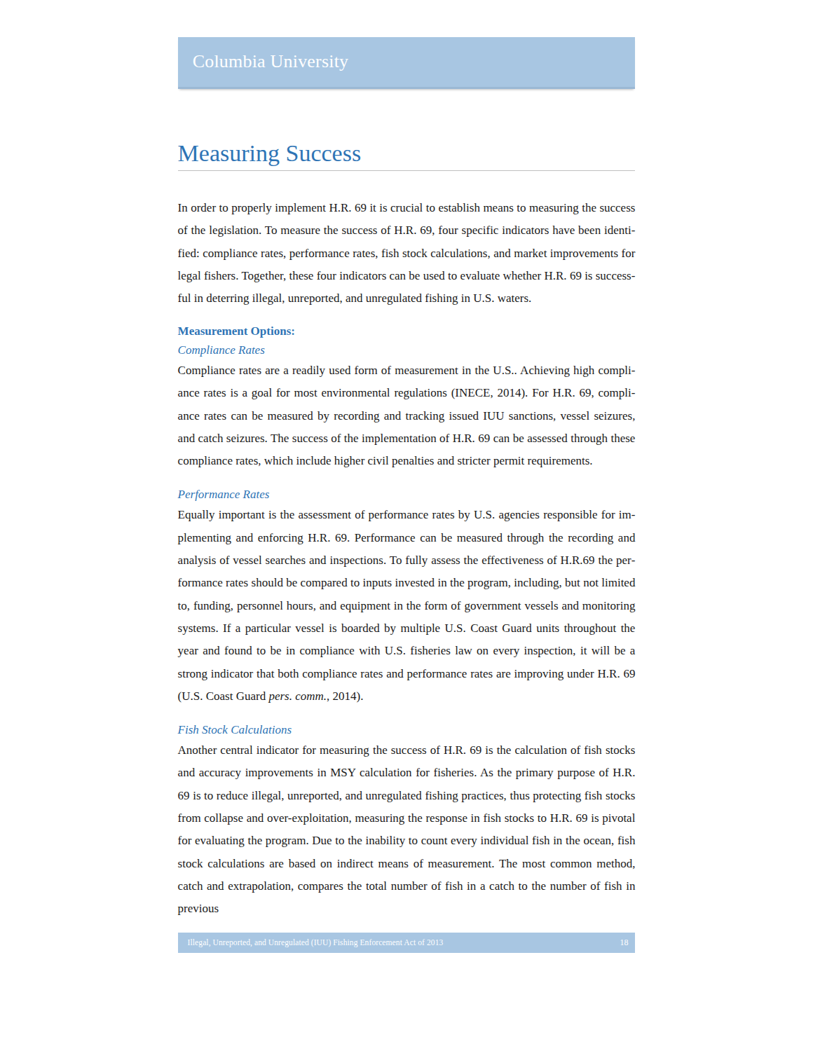Columbia University
Measuring Success
In order to properly implement H.R. 69 it is crucial to establish means to measuring the success of the legislation. To measure the success of H.R. 69, four specific indicators have been identified: compliance rates, performance rates, fish stock calculations, and market improvements for legal fishers. Together, these four indicators can be used to evaluate whether H.R. 69 is successful in deterring illegal, unreported, and unregulated fishing in U.S. waters.
Measurement Options:
Compliance Rates
Compliance rates are a readily used form of measurement in the U.S.. Achieving high compliance rates is a goal for most environmental regulations (INECE, 2014). For H.R. 69, compliance rates can be measured by recording and tracking issued IUU sanctions, vessel seizures, and catch seizures. The success of the implementation of H.R. 69 can be assessed through these compliance rates, which include higher civil penalties and stricter permit requirements.
Performance Rates
Equally important is the assessment of performance rates by U.S. agencies responsible for implementing and enforcing H.R. 69. Performance can be measured through the recording and analysis of vessel searches and inspections. To fully assess the effectiveness of H.R.69 the performance rates should be compared to inputs invested in the program, including, but not limited to, funding, personnel hours, and equipment in the form of government vessels and monitoring systems. If a particular vessel is boarded by multiple U.S. Coast Guard units throughout the year and found to be in compliance with U.S. fisheries law on every inspection, it will be a strong indicator that both compliance rates and performance rates are improving under H.R. 69 (U.S. Coast Guard pers. comm., 2014).
Fish Stock Calculations
Another central indicator for measuring the success of H.R. 69 is the calculation of fish stocks and accuracy improvements in MSY calculation for fisheries. As the primary purpose of H.R. 69 is to reduce illegal, unreported, and unregulated fishing practices, thus protecting fish stocks from collapse and over-exploitation, measuring the response in fish stocks to H.R. 69 is pivotal for evaluating the program. Due to the inability to count every individual fish in the ocean, fish stock calculations are based on indirect means of measurement. The most common method, catch and extrapolation, compares the total number of fish in a catch to the number of fish in previous
Illegal, Unreported, and Unregulated (IUU) Fishing Enforcement Act of 2013 18